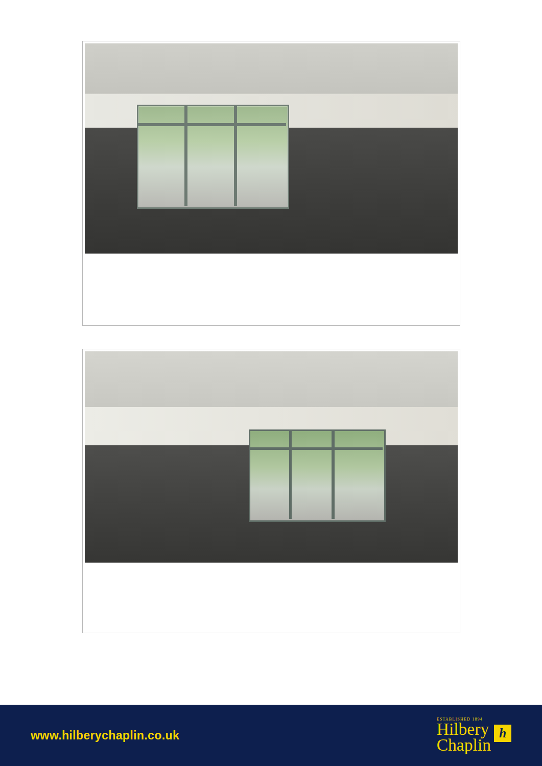www.hilberychaplin.co.uk
ESTABLISHED 1894 Hilbery Chaplin
h